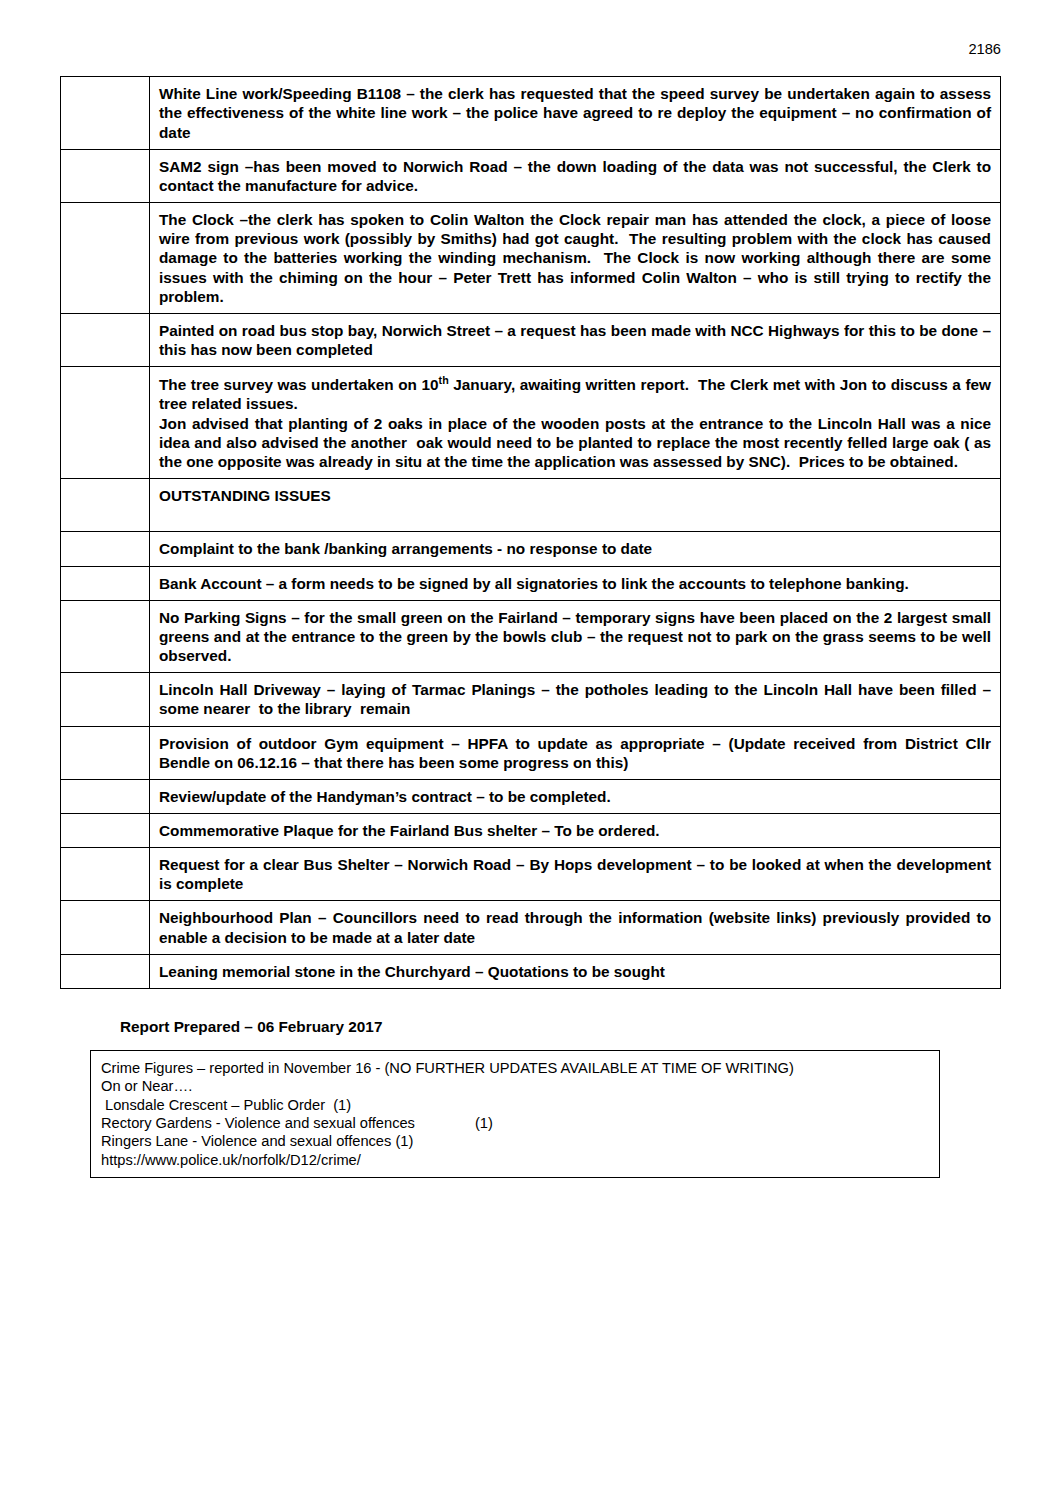2186
| | White Line work/Speeding B1108 – the clerk has requested that the speed survey be undertaken again to assess the effectiveness of the white line work – the police have agreed to re deploy the equipment – no confirmation of date |
| | SAM2 sign –has been moved to Norwich Road – the down loading of the data was not successful, the Clerk to contact the manufacture for advice. |
| | The Clock –the clerk has spoken to Colin Walton the Clock repair man has attended the clock, a piece of loose wire from previous work (possibly by Smiths) had got caught. The resulting problem with the clock has caused damage to the batteries working the winding mechanism. The Clock is now working although there are some issues with the chiming on the hour – Peter Trett has informed Colin Walton – who is still trying to rectify the problem. |
| | Painted on road bus stop bay, Norwich Street – a request has been made with NCC Highways for this to be done – this has now been completed |
| | The tree survey was undertaken on 10 th January, awaiting written report. The Clerk met with Jon to discuss a few tree related issues. Jon advised that planting of 2 oaks in place of the wooden posts at the entrance to the Lincoln Hall was a nice idea and also advised the another oak would need to be planted to replace the most recently felled large oak ( as the one opposite was already in situ at the time the application was assessed by SNC). Prices to be obtained. |
| | OUTSTANDING ISSUES |
| | Complaint to the bank /banking arrangements - no response to date |
| | Bank Account – a form needs to be signed by all signatories to link the accounts to telephone banking. |
| | No Parking Signs – for the small green on the Fairland – temporary signs have been placed on the 2 largest small greens and at the entrance to the green by the bowls club – the request not to park on the grass seems to be well observed. |
| | Lincoln Hall Driveway – laying of Tarmac Planings – the potholes leading to the Lincoln Hall have been filled – some nearer to the library remain |
| | Provision of outdoor Gym equipment – HPFA to update as appropriate – (Update received from District Cllr Bendle on 06.12.16 – that there has been some progress on this) |
| | Review/update of the Handyman’s contract – to be completed. |
| | Commemorative Plaque for the Fairland Bus shelter – To be ordered. |
| | Request for a clear Bus Shelter – Norwich Road – By Hops development – to be looked at when the development is complete |
| | Neighbourhood Plan – Councillors need to read through the information (website links) previously provided to enable a decision to be made at a later date |
| | Leaning memorial stone in the Churchyard – Quotations to be sought |
Report Prepared – 06 February 2017
Crime Figures – reported in November 16 - (NO FURTHER UPDATES AVAILABLE AT TIME OF WRITING)
On or Near….
Lonsdale Crescent – Public Order (1)
Rectory Gardens - Violence and sexual offences (1)
Ringers Lane - Violence and sexual offences (1)
https://www.police.uk/norfolk/D12/crime/